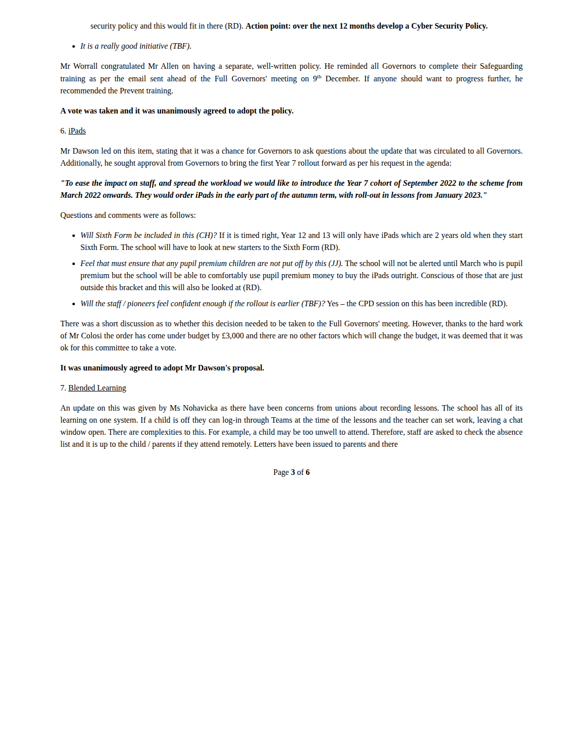security policy and this would fit in there (RD). Action point: over the next 12 months develop a Cyber Security Policy.
It is a really good initiative (TBF).
Mr Worrall congratulated Mr Allen on having a separate, well-written policy. He reminded all Governors to complete their Safeguarding training as per the email sent ahead of the Full Governors' meeting on 9th December. If anyone should want to progress further, he recommended the Prevent training.
A vote was taken and it was unanimously agreed to adopt the policy.
6. iPads
Mr Dawson led on this item, stating that it was a chance for Governors to ask questions about the update that was circulated to all Governors. Additionally, he sought approval from Governors to bring the first Year 7 rollout forward as per his request in the agenda:
"To ease the impact on staff, and spread the workload we would like to introduce the Year 7 cohort of September 2022 to the scheme from March 2022 onwards. They would order iPads in the early part of the autumn term, with roll-out in lessons from January 2023."
Questions and comments were as follows:
Will Sixth Form be included in this (CH)? If it is timed right, Year 12 and 13 will only have iPads which are 2 years old when they start Sixth Form. The school will have to look at new starters to the Sixth Form (RD).
Feel that must ensure that any pupil premium children are not put off by this (JJ). The school will not be alerted until March who is pupil premium but the school will be able to comfortably use pupil premium money to buy the iPads outright. Conscious of those that are just outside this bracket and this will also be looked at (RD).
Will the staff / pioneers feel confident enough if the rollout is earlier (TBF)? Yes – the CPD session on this has been incredible (RD).
There was a short discussion as to whether this decision needed to be taken to the Full Governors' meeting. However, thanks to the hard work of Mr Colosi the order has come under budget by £3,000 and there are no other factors which will change the budget, it was deemed that it was ok for this committee to take a vote.
It was unanimously agreed to adopt Mr Dawson's proposal.
7. Blended Learning
An update on this was given by Ms Nohavicka as there have been concerns from unions about recording lessons. The school has all of its learning on one system. If a child is off they can log-in through Teams at the time of the lessons and the teacher can set work, leaving a chat window open. There are complexities to this. For example, a child may be too unwell to attend. Therefore, staff are asked to check the absence list and it is up to the child / parents if they attend remotely. Letters have been issued to parents and there
Page 3 of 6